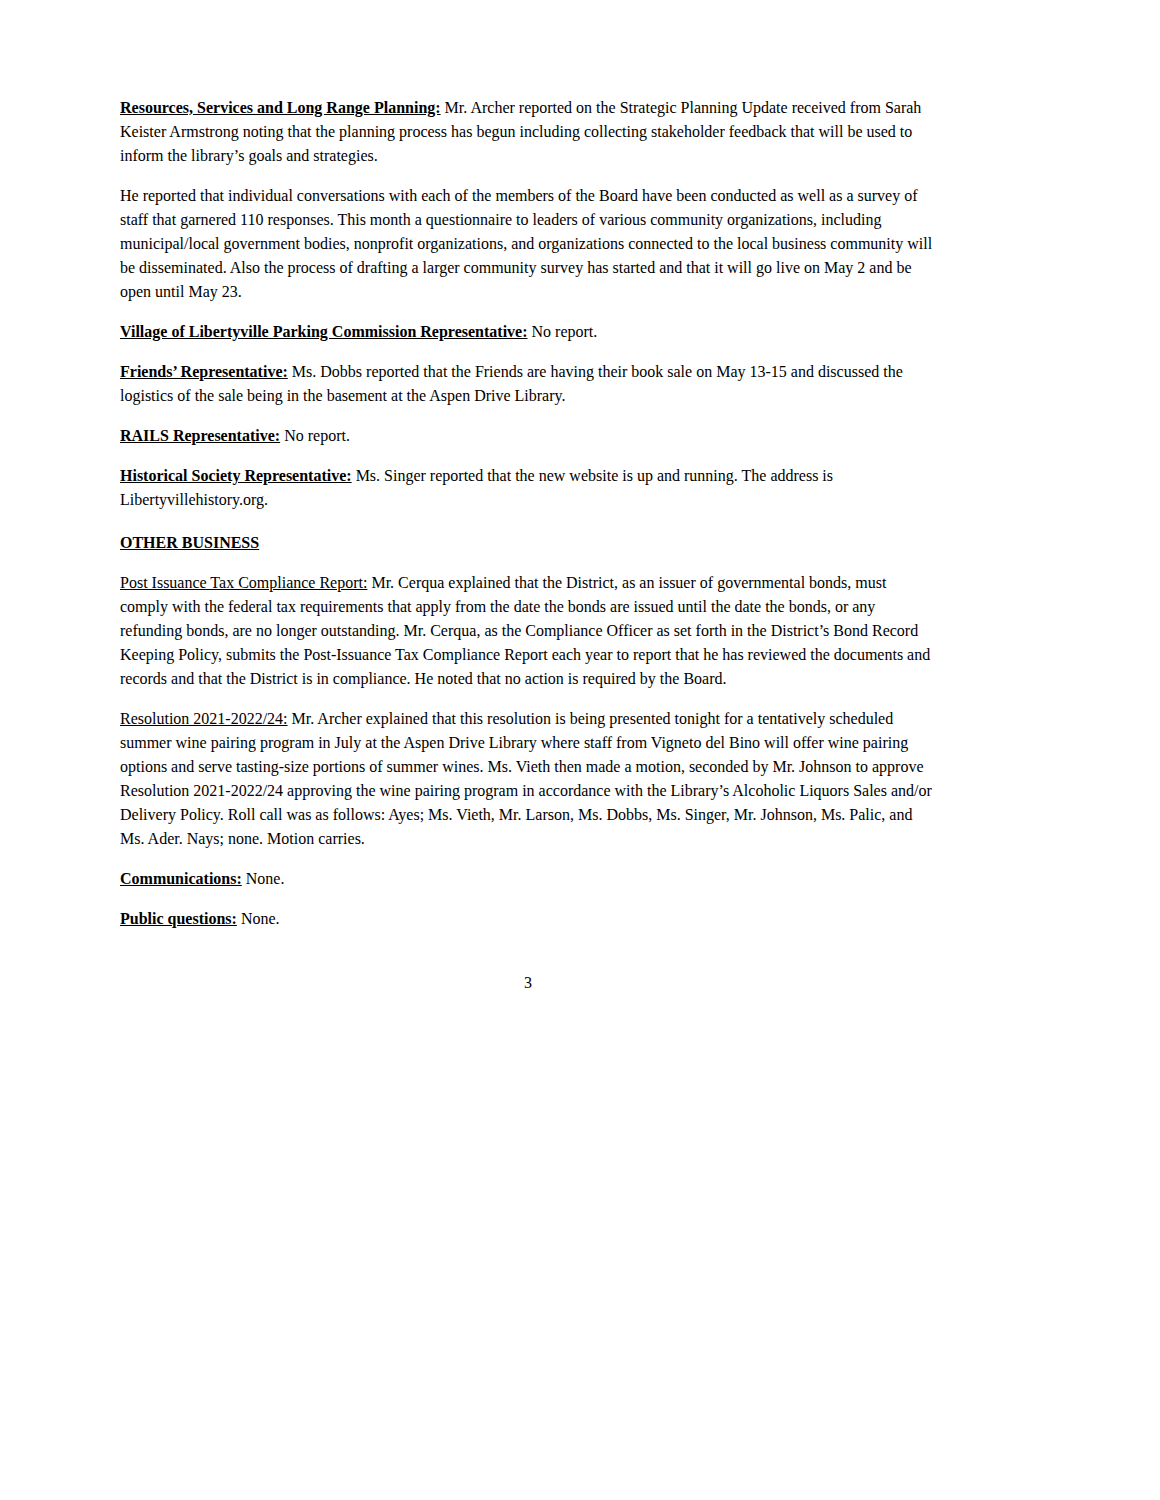Resources, Services and Long Range Planning: Mr. Archer reported on the Strategic Planning Update received from Sarah Keister Armstrong noting that the planning process has begun including collecting stakeholder feedback that will be used to inform the library’s goals and strategies.
He reported that individual conversations with each of the members of the Board have been conducted as well as a survey of staff that garnered 110 responses. This month a questionnaire to leaders of various community organizations, including municipal/local government bodies, nonprofit organizations, and organizations connected to the local business community will be disseminated. Also the process of drafting a larger community survey has started and that it will go live on May 2 and be open until May 23.
Village of Libertyville Parking Commission Representative: No report.
Friends’ Representative: Ms. Dobbs reported that the Friends are having their book sale on May 13-15 and discussed the logistics of the sale being in the basement at the Aspen Drive Library.
RAILS Representative: No report.
Historical Society Representative: Ms. Singer reported that the new website is up and running. The address is Libertyvillehistory.org.
OTHER BUSINESS
Post Issuance Tax Compliance Report: Mr. Cerqua explained that the District, as an issuer of governmental bonds, must comply with the federal tax requirements that apply from the date the bonds are issued until the date the bonds, or any refunding bonds, are no longer outstanding. Mr. Cerqua, as the Compliance Officer as set forth in the District’s Bond Record Keeping Policy, submits the Post-Issuance Tax Compliance Report each year to report that he has reviewed the documents and records and that the District is in compliance. He noted that no action is required by the Board.
Resolution 2021-2022/24: Mr. Archer explained that this resolution is being presented tonight for a tentatively scheduled summer wine pairing program in July at the Aspen Drive Library where staff from Vigneto del Bino will offer wine pairing options and serve tasting-size portions of summer wines. Ms. Vieth then made a motion, seconded by Mr. Johnson to approve Resolution 2021-2022/24 approving the wine pairing program in accordance with the Library’s Alcoholic Liquors Sales and/or Delivery Policy. Roll call was as follows: Ayes; Ms. Vieth, Mr. Larson, Ms. Dobbs, Ms. Singer, Mr. Johnson, Ms. Palic, and Ms. Ader. Nays; none. Motion carries.
Communications: None.
Public questions: None.
3